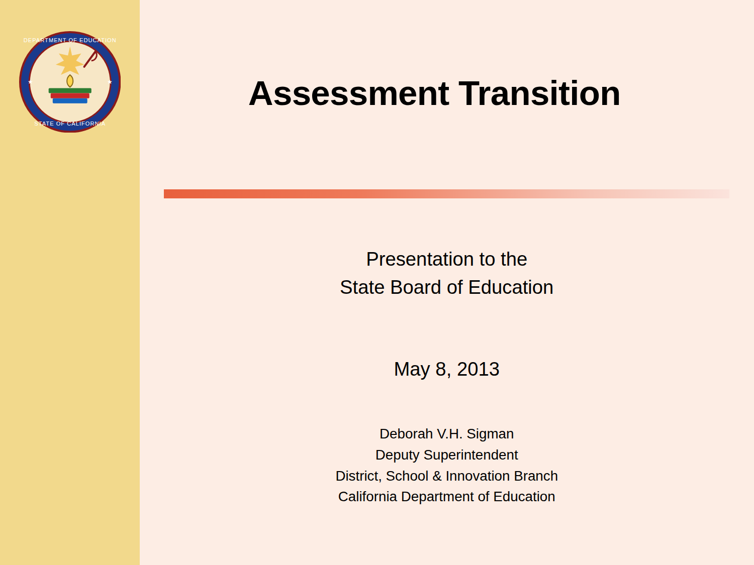DEPARTMENT OF EDUCATION STATE OF CALIFORNIA ★ ★
Assessment Transition
Presentation to the
State Board of Education
May 8, 2013
Deborah V.H. Sigman
Deputy Superintendent
District, School & Innovation Branch
California Department of Education